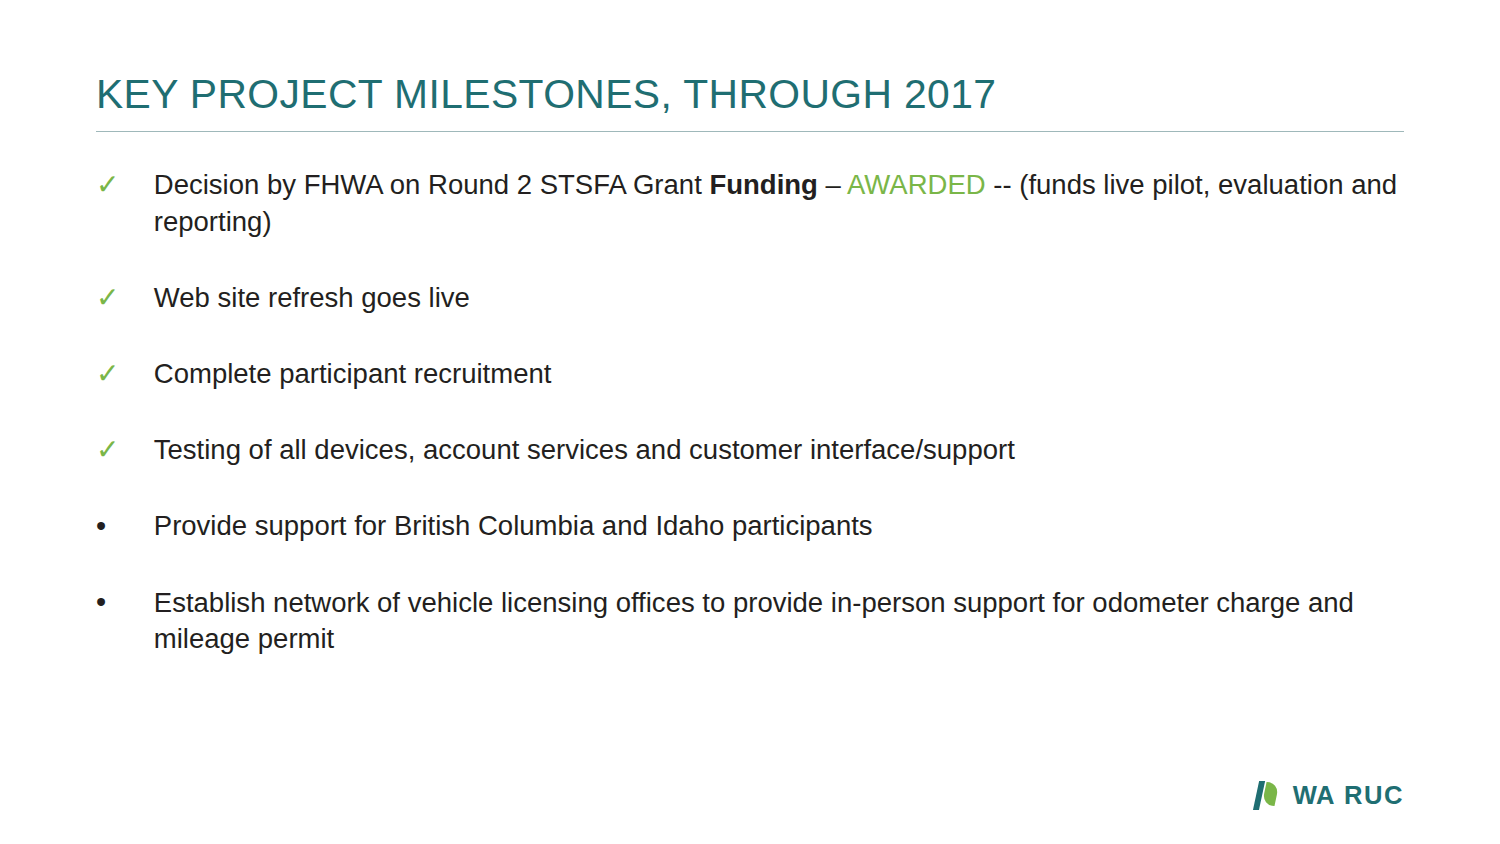KEY PROJECT MILESTONES, THROUGH 2017
✓ Decision by FHWA on Round 2 STSFA Grant Funding – AWARDED -- (funds live pilot, evaluation and reporting)
✓ Web site refresh goes live
✓ Complete participant recruitment
✓ Testing of all devices, account services and customer interface/support
• Provide support for British Columbia and Idaho participants
• Establish network of vehicle licensing offices to provide in-person support for odometer charge and mileage permit
WA RUC